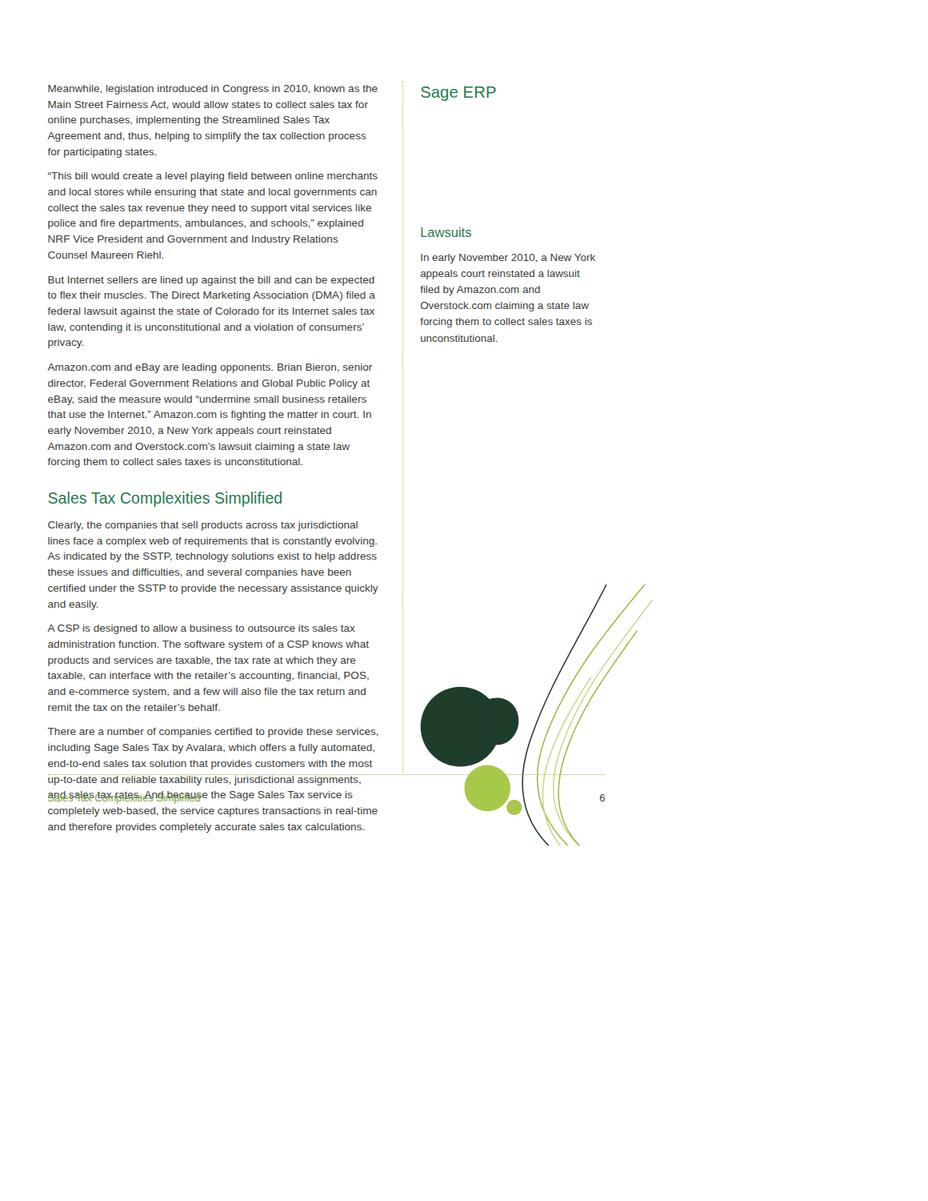Meanwhile, legislation introduced in Congress in 2010, known as the Main Street Fairness Act, would allow states to collect sales tax for online purchases, implementing the Streamlined Sales Tax Agreement and, thus, helping to simplify the tax collection process for participating states.
“This bill would create a level playing field between online merchants and local stores while ensuring that state and local governments can collect the sales tax revenue they need to support vital services like police and fire departments, ambulances, and schools,” explained NRF Vice President and Government and Industry Relations Counsel Maureen Riehl.
But Internet sellers are lined up against the bill and can be expected to flex their muscles. The Direct Marketing Association (DMA) filed a federal lawsuit against the state of Colorado for its Internet sales tax law, contending it is unconstitutional and a violation of consumers’ privacy.
Amazon.com and eBay are leading opponents. Brian Bieron, senior director, Federal Government Relations and Global Public Policy at eBay, said the measure would “undermine small business retailers that use the Internet.” Amazon.com is fighting the matter in court. In early November 2010, a New York appeals court reinstated Amazon.com and Overstock.com’s lawsuit claiming a state law forcing them to collect sales taxes is unconstitutional.
Sales Tax Complexities Simplified
Clearly, the companies that sell products across tax jurisdictional lines face a complex web of requirements that is constantly evolving. As indicated by the SSTP, technology solutions exist to help address these issues and difficulties, and several companies have been certified under the SSTP to provide the necessary assistance quickly and easily.
A CSP is designed to allow a business to outsource its sales tax administration function. The software system of a CSP knows what products and services are taxable, the tax rate at which they are taxable, can interface with the retailer’s accounting, financial, POS, and e-commerce system, and a few will also file the tax return and remit the tax on the retailer’s behalf.
There are a number of companies certified to provide these services, including Sage Sales Tax by Avalara, which offers a fully automated, end-to-end sales tax solution that provides customers with the most up-to-date and reliable taxability rules, jurisdictional assignments, and sales tax rates. And because the Sage Sales Tax service is completely web-based, the service captures transactions in real-time and therefore provides completely accurate sales tax calculations.
Conclusion
Businesses across the nation face a complex web of sales tax requirements resulting from differing rates, standards, and requirements in some 15,000 taxing jurisdictions that range from states to individual companies.
At the same time, there is unfairness at work—with Internet sellers generally able to avoid collecting and paying sales taxes on the products they sell, creating an unfair competitive advantage over brick-and-mortar retailers that must collect those taxes to support state and local infrastructure.
There is a broad, national effort to rectify this situation—the Streamlined Sales Tax Project, to make the rules of the road more uniform nationally while still allowing local jurisdictions the power to establish their own sales taxes as they choose. That project also has a goal of achieving competitive equity for businesses on Main Street by ending the free tax ride currently enjoyed by online retailers.
Retailers, both those on Main Street and those online, need help in staying abreast of the hundreds, even thousands, of varying tax requirements that they face, especially if they serve a multistate customer base. The SST project has approved a number of technology companies to provide this assistance.
Sage ERP
Lawsuits
In early November 2010, a New York appeals court reinstated a lawsuit filed by Amazon.com and Overstock.com claiming a state law forcing them to collect sales taxes is unconstitutional.
Sales Tax Complexities Simplified
6